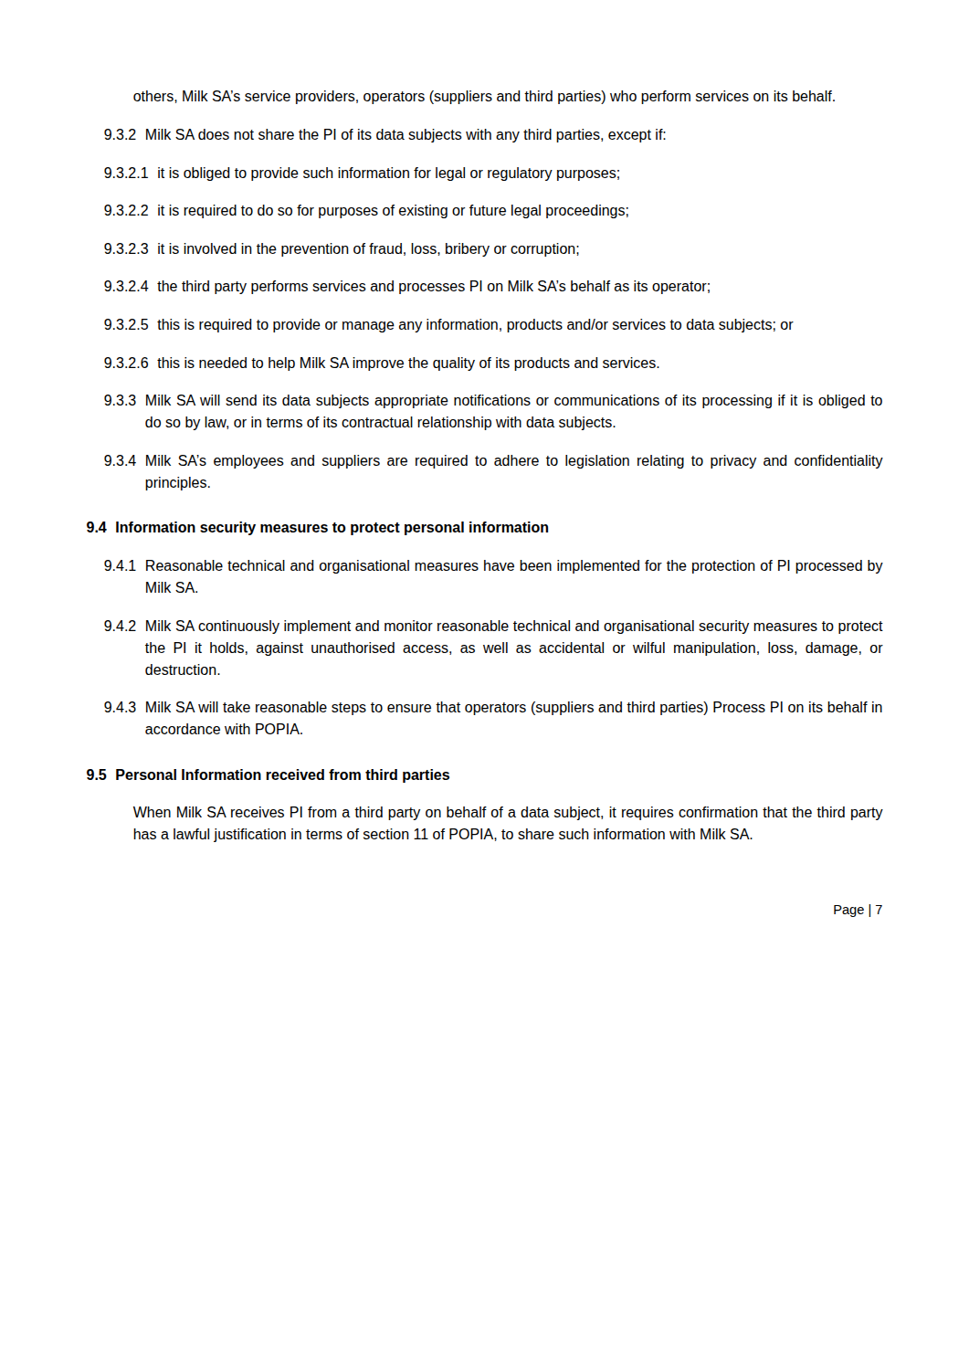others, Milk SA’s service providers, operators (suppliers and third parties) who perform services on its behalf.
9.3.2 Milk SA does not share the PI of its data subjects with any third parties, except if:
9.3.2.1 it is obliged to provide such information for legal or regulatory purposes;
9.3.2.2 it is required to do so for purposes of existing or future legal proceedings;
9.3.2.3 it is involved in the prevention of fraud, loss, bribery or corruption;
9.3.2.4 the third party performs services and processes PI on Milk SA’s behalf as its operator;
9.3.2.5 this is required to provide or manage any information, products and/or services to data subjects; or
9.3.2.6 this is needed to help Milk SA improve the quality of its products and services.
9.3.3 Milk SA will send its data subjects appropriate notifications or communications of its processing if it is obliged to do so by law, or in terms of its contractual relationship with data subjects.
9.3.4 Milk SA’s employees and suppliers are required to adhere to legislation relating to privacy and confidentiality principles.
9.4 Information security measures to protect personal information
9.4.1 Reasonable technical and organisational measures have been implemented for the protection of PI processed by Milk SA.
9.4.2 Milk SA continuously implement and monitor reasonable technical and organisational security measures to protect the PI it holds, against unauthorised access, as well as accidental or wilful manipulation, loss, damage, or destruction.
9.4.3 Milk SA will take reasonable steps to ensure that operators (suppliers and third parties) Process PI on its behalf in accordance with POPIA.
9.5 Personal Information received from third parties
When Milk SA receives PI from a third party on behalf of a data subject, it requires confirmation that the third party has a lawful justification in terms of section 11 of POPIA, to share such information with Milk SA.
Page | 7